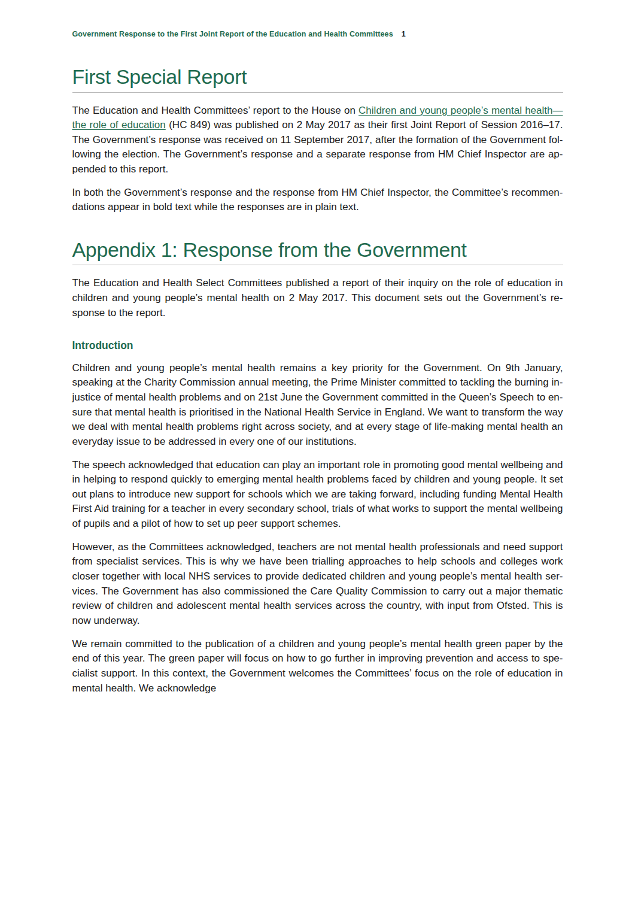Government Response to the First Joint Report of the Education and Health Committees 1
First Special Report
The Education and Health Committees’ report to the House on Children and young people’s mental health—the role of education (HC 849) was published on 2 May 2017 as their first Joint Report of Session 2016–17. The Government’s response was received on 11 September 2017, after the formation of the Government following the election. The Government’s response and a separate response from HM Chief Inspector are appended to this report.
In both the Government’s response and the response from HM Chief Inspector, the Committee’s recommendations appear in bold text while the responses are in plain text.
Appendix 1: Response from the Government
The Education and Health Select Committees published a report of their inquiry on the role of education in children and young people’s mental health on 2 May 2017. This document sets out the Government’s response to the report.
Introduction
Children and young people’s mental health remains a key priority for the Government. On 9th January, speaking at the Charity Commission annual meeting, the Prime Minister committed to tackling the burning injustice of mental health problems and on 21st June the Government committed in the Queen’s Speech to ensure that mental health is prioritised in the National Health Service in England. We want to transform the way we deal with mental health problems right across society, and at every stage of life-making mental health an everyday issue to be addressed in every one of our institutions.
The speech acknowledged that education can play an important role in promoting good mental wellbeing and in helping to respond quickly to emerging mental health problems faced by children and young people. It set out plans to introduce new support for schools which we are taking forward, including funding Mental Health First Aid training for a teacher in every secondary school, trials of what works to support the mental wellbeing of pupils and a pilot of how to set up peer support schemes.
However, as the Committees acknowledged, teachers are not mental health professionals and need support from specialist services. This is why we have been trialling approaches to help schools and colleges work closer together with local NHS services to provide dedicated children and young people’s mental health services. The Government has also commissioned the Care Quality Commission to carry out a major thematic review of children and adolescent mental health services across the country, with input from Ofsted. This is now underway.
We remain committed to the publication of a children and young people’s mental health green paper by the end of this year. The green paper will focus on how to go further in improving prevention and access to specialist support. In this context, the Government welcomes the Committees’ focus on the role of education in mental health. We acknowledge